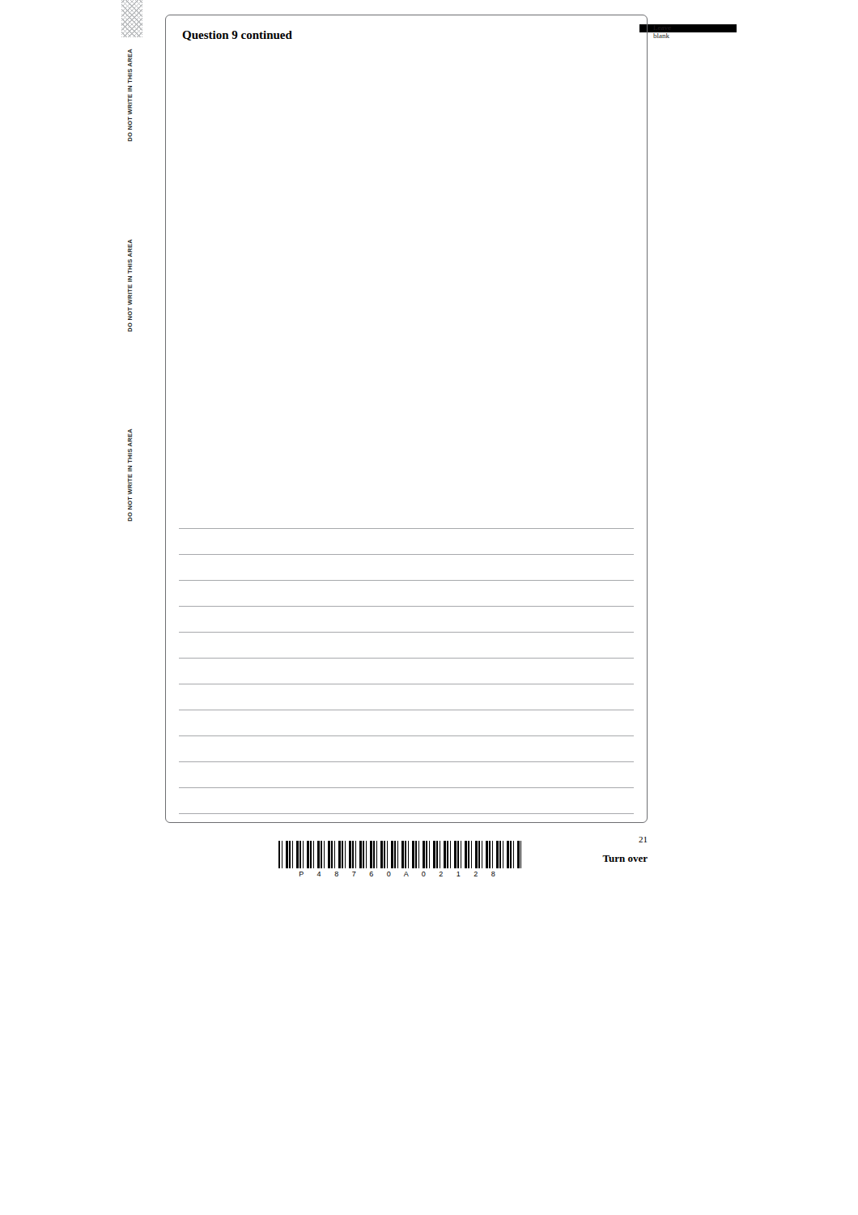DO NOT WRITE IN THIS AREA DO NOT WRITE IN THIS AREA DO NOT WRITE IN THIS AREA
Leave
blank
Question 9 continued
21
Turn over
P 4 8 7 6 0 A 0 2 1 2 8